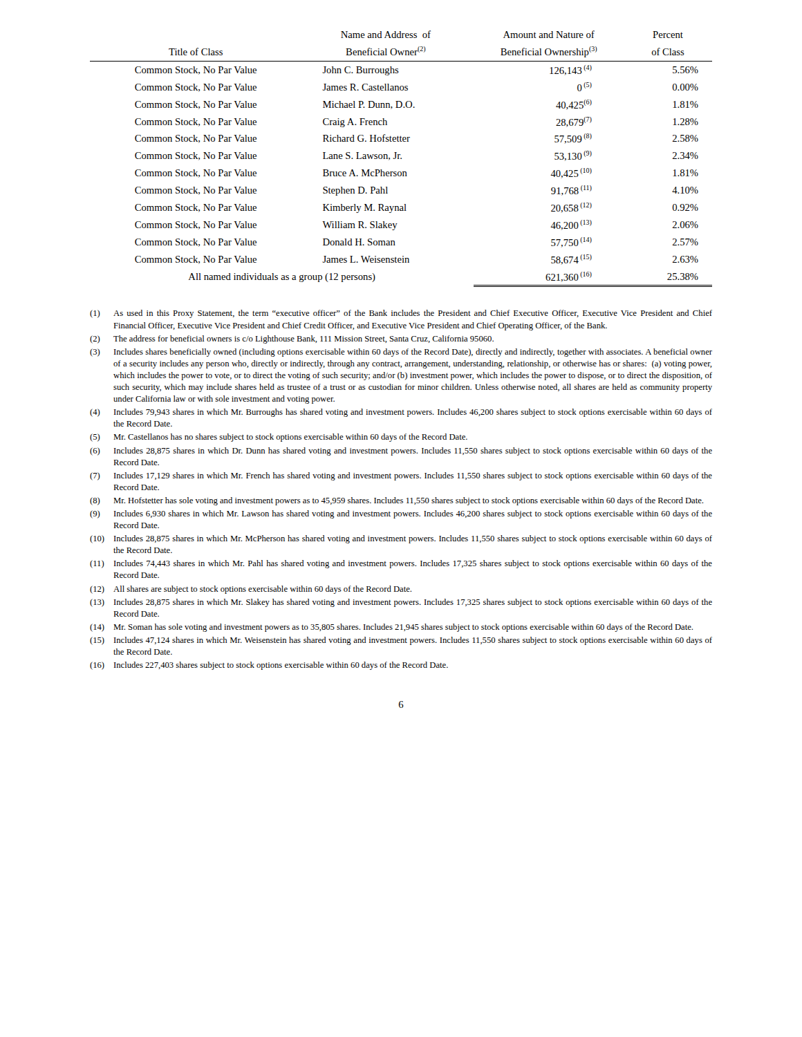| | Name and Address of | Amount and Nature of | Percent |
| --- | --- | --- | --- |
| Title of Class | Beneficial Owner (2) | Beneficial Ownership (3) | of Class |
| Common Stock, No Par Value | John C. Burroughs | 126,143 (4) | 5.56% |
| Common Stock, No Par Value | James R. Castellanos | 0 (5) | 0.00% |
| Common Stock, No Par Value | Michael P. Dunn, D.O. | 40,425 (6) | 1.81% |
| Common Stock, No Par Value | Craig A. French | 28,679 (7) | 1.28% |
| Common Stock, No Par Value | Richard G. Hofstetter | 57,509 (8) | 2.58% |
| Common Stock, No Par Value | Lane S. Lawson, Jr. | 53,130 (9) | 2.34% |
| Common Stock, No Par Value | Bruce A. McPherson | 40,425 (10) | 1.81% |
| Common Stock, No Par Value | Stephen D. Pahl | 91,768 (11) | 4.10% |
| Common Stock, No Par Value | Kimberly M. Raynal | 20,658 (12) | 0.92% |
| Common Stock, No Par Value | William R. Slakey | 46,200 (13) | 2.06% |
| Common Stock, No Par Value | Donald H. Soman | 57,750 (14) | 2.57% |
| Common Stock, No Par Value | James L. Weisenstein | 58,674 (15) | 2.63% |
| All named individuals as a group (12 persons) | 621,360 (16) | 25.38% |
(1)
As used in this Proxy Statement, the term “executive officer” of the Bank includes the President and Chief Executive Officer, Executive Vice President and Chief Financial Officer, Executive Vice President and Chief Credit Officer, and Executive Vice President and Chief Operating Officer, of the Bank.
(2)
The address for beneficial owners is c/o Lighthouse Bank, 111 Mission Street, Santa Cruz, California 95060.
(3)
Includes shares beneficially owned (including options exercisable within 60 days of the Record Date), directly and indirectly, together with associates. A beneficial owner of a security includes any person who, directly or indirectly, through any contract, arrangement, understanding, relationship, or otherwise has or shares: (a) voting power, which includes the power to vote, or to direct the voting of such security; and/or (b) investment power, which includes the power to dispose, or to direct the disposition, of such security, which may include shares held as trustee of a trust or as custodian for minor children. Unless otherwise noted, all shares are held as community property under California law or with sole investment and voting power.
(4)
Includes 79,943 shares in which Mr. Burroughs has shared voting and investment powers. Includes 46,200 shares subject to stock options exercisable within 60 days of the Record Date.
(5)
Mr. Castellanos has no shares subject to stock options exercisable within 60 days of the Record Date.
(6)
Includes 28,875 shares in which Dr. Dunn has shared voting and investment powers. Includes 11,550 shares subject to stock options exercisable within 60 days of the Record Date.
(7)
Includes 17,129 shares in which Mr. French has shared voting and investment powers. Includes 11,550 shares subject to stock options exercisable within 60 days of the Record Date.
(8)
Mr. Hofstetter has sole voting and investment powers as to 45,959 shares. Includes 11,550 shares subject to stock options exercisable within 60 days of the Record Date.
(9)
Includes 6,930 shares in which Mr. Lawson has shared voting and investment powers. Includes 46,200 shares subject to stock options exercisable within 60 days of the Record Date.
(10)
Includes 28,875 shares in which Mr. McPherson has shared voting and investment powers. Includes 11,550 shares subject to stock options exercisable within 60 days of the Record Date.
(11)
Includes 74,443 shares in which Mr. Pahl has shared voting and investment powers. Includes 17,325 shares subject to stock options exercisable within 60 days of the Record Date.
(12)
All shares are subject to stock options exercisable within 60 days of the Record Date.
(13)
Includes 28,875 shares in which Mr. Slakey has shared voting and investment powers. Includes 17,325 shares subject to stock options exercisable within 60 days of the Record Date.
(14)
Mr. Soman has sole voting and investment powers as to 35,805 shares. Includes 21,945 shares subject to stock options exercisable within 60 days of the Record Date.
(15)
Includes 47,124 shares in which Mr. Weisenstein has shared voting and investment powers. Includes 11,550 shares subject to stock options exercisable within 60 days of the Record Date.
(16)
Includes 227,403 shares subject to stock options exercisable within 60 days of the Record Date.
6